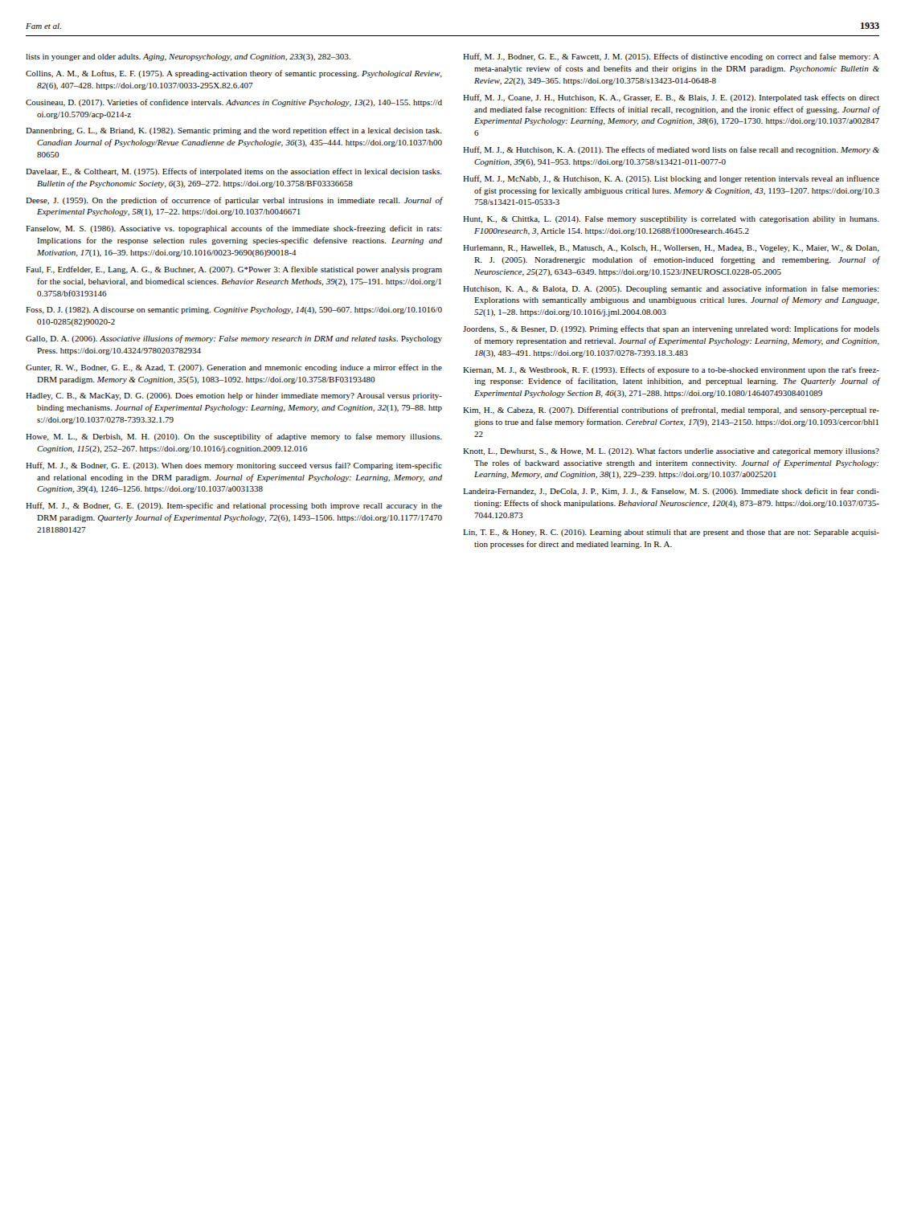Fam et al.
1933
lists in younger and older adults. Aging, Neuropsychology, and Cognition, 233(3), 282–303.
Collins, A. M., & Loftus, E. F. (1975). A spreading-activation theory of semantic processing. Psychological Review, 82(6), 407–428. https://doi.org/10.1037/0033-295X.82.6.407
Cousineau, D. (2017). Varieties of confidence intervals. Advances in Cognitive Psychology, 13(2), 140–155. https://doi.org/10.5709/acp-0214-z
Dannenbring, G. L., & Briand, K. (1982). Semantic priming and the word repetition effect in a lexical decision task. Canadian Journal of Psychology/Revue Canadienne de Psychologie, 36(3), 435–444. https://doi.org/10.1037/h0080650
Davelaar, E., & Coltheart, M. (1975). Effects of interpolated items on the association effect in lexical decision tasks. Bulletin of the Psychonomic Society, 6(3), 269–272. https://doi.org/10.3758/BF03336658
Deese, J. (1959). On the prediction of occurrence of particular verbal intrusions in immediate recall. Journal of Experimental Psychology, 58(1), 17–22. https://doi.org/10.1037/h0046671
Fanselow, M. S. (1986). Associative vs. topographical accounts of the immediate shock-freezing deficit in rats: Implications for the response selection rules governing species-specific defensive reactions. Learning and Motivation, 17(1), 16–39. https://doi.org/10.1016/0023-9690(86)90018-4
Faul, F., Erdfelder, E., Lang, A. G., & Buchner, A. (2007). G*Power 3: A flexible statistical power analysis program for the social, behavioral, and biomedical sciences. Behavior Research Methods, 39(2), 175–191. https://doi.org/10.3758/bf03193146
Foss, D. J. (1982). A discourse on semantic priming. Cognitive Psychology, 14(4), 590–607. https://doi.org/10.1016/0010-0285(82)90020-2
Gallo, D. A. (2006). Associative illusions of memory: False memory research in DRM and related tasks. Psychology Press. https://doi.org/10.4324/9780203782934
Gunter, R. W., Bodner, G. E., & Azad, T. (2007). Generation and mnemonic encoding induce a mirror effect in the DRM paradigm. Memory & Cognition, 35(5), 1083–1092. https://doi.org/10.3758/BF03193480
Hadley, C. B., & MacKay, D. G. (2006). Does emotion help or hinder immediate memory? Arousal versus priority-binding mechanisms. Journal of Experimental Psychology: Learning, Memory, and Cognition, 32(1), 79–88. https://doi.org/10.1037/0278-7393.32.1.79
Howe, M. L., & Derbish, M. H. (2010). On the susceptibility of adaptive memory to false memory illusions. Cognition, 115(2), 252–267. https://doi.org/10.1016/j.cognition.2009.12.016
Huff, M. J., & Bodner, G. E. (2013). When does memory monitoring succeed versus fail? Comparing item-specific and relational encoding in the DRM paradigm. Journal of Experimental Psychology: Learning, Memory, and Cognition, 39(4), 1246–1256. https://doi.org/10.1037/a0031338
Huff, M. J., & Bodner, G. E. (2019). Item-specific and relational processing both improve recall accuracy in the DRM paradigm. Quarterly Journal of Experimental Psychology, 72(6), 1493–1506. https://doi.org/10.1177/1747021818801427
Huff, M. J., Bodner, G. E., & Fawcett, J. M. (2015). Effects of distinctive encoding on correct and false memory: A meta-analytic review of costs and benefits and their origins in the DRM paradigm. Psychonomic Bulletin & Review, 22(2), 349–365. https://doi.org/10.3758/s13423-014-0648-8
Huff, M. J., Coane, J. H., Hutchison, K. A., Grasser, E. B., & Blais, J. E. (2012). Interpolated task effects on direct and mediated false recognition: Effects of initial recall, recognition, and the ironic effect of guessing. Journal of Experimental Psychology: Learning, Memory, and Cognition, 38(6), 1720–1730. https://doi.org/10.1037/a0028476
Huff, M. J., & Hutchison, K. A. (2011). The effects of mediated word lists on false recall and recognition. Memory & Cognition, 39(6), 941–953. https://doi.org/10.3758/s13421-011-0077-0
Huff, M. J., McNabb, J., & Hutchison, K. A. (2015). List blocking and longer retention intervals reveal an influence of gist processing for lexically ambiguous critical lures. Memory & Cognition, 43, 1193–1207. https://doi.org/10.3758/s13421-015-0533-3
Hunt, K., & Chittka, L. (2014). False memory susceptibility is correlated with categorisation ability in humans. F1000research, 3, Article 154. https://doi.org/10.12688/f1000research.4645.2
Hurlemann, R., Hawellek, B., Matusch, A., Kolsch, H., Wollersen, H., Madea, B., Vogeley, K., Maier, W., & Dolan, R. J. (2005). Noradrenergic modulation of emotion-induced forgetting and remembering. Journal of Neuroscience, 25(27), 6343–6349. https://doi.org/10.1523/JNEUROSCI.0228-05.2005
Hutchison, K. A., & Balota, D. A. (2005). Decoupling semantic and associative information in false memories: Explorations with semantically ambiguous and unambiguous critical lures. Journal of Memory and Language, 52(1), 1–28. https://doi.org/10.1016/j.jml.2004.08.003
Joordens, S., & Besner, D. (1992). Priming effects that span an intervening unrelated word: Implications for models of memory representation and retrieval. Journal of Experimental Psychology: Learning, Memory, and Cognition, 18(3), 483–491. https://doi.org/10.1037/0278-7393.18.3.483
Kiernan, M. J., & Westbrook, R. F. (1993). Effects of exposure to a to-be-shocked environment upon the rat's freezing response: Evidence of facilitation, latent inhibition, and perceptual learning. The Quarterly Journal of Experimental Psychology Section B, 46(3), 271–288. https://doi.org/10.1080/14640749308401089
Kim, H., & Cabeza, R. (2007). Differential contributions of prefrontal, medial temporal, and sensory-perceptual regions to true and false memory formation. Cerebral Cortex, 17(9), 2143–2150. https://doi.org/10.1093/cercor/bhl122
Knott, L., Dewhurst, S., & Howe, M. L. (2012). What factors underlie associative and categorical memory illusions? The roles of backward associative strength and interitem connectivity. Journal of Experimental Psychology: Learning, Memory, and Cognition, 38(1), 229–239. https://doi.org/10.1037/a0025201
Landeira-Fernandez, J., DeCola, J. P., Kim, J. J., & Fanselow, M. S. (2006). Immediate shock deficit in fear conditioning: Effects of shock manipulations. Behavioral Neuroscience, 120(4), 873–879. https://doi.org/10.1037/0735-7044.120.873
Lin, T. E., & Honey, R. C. (2016). Learning about stimuli that are present and those that are not: Separable acquisition processes for direct and mediated learning. In R. A.